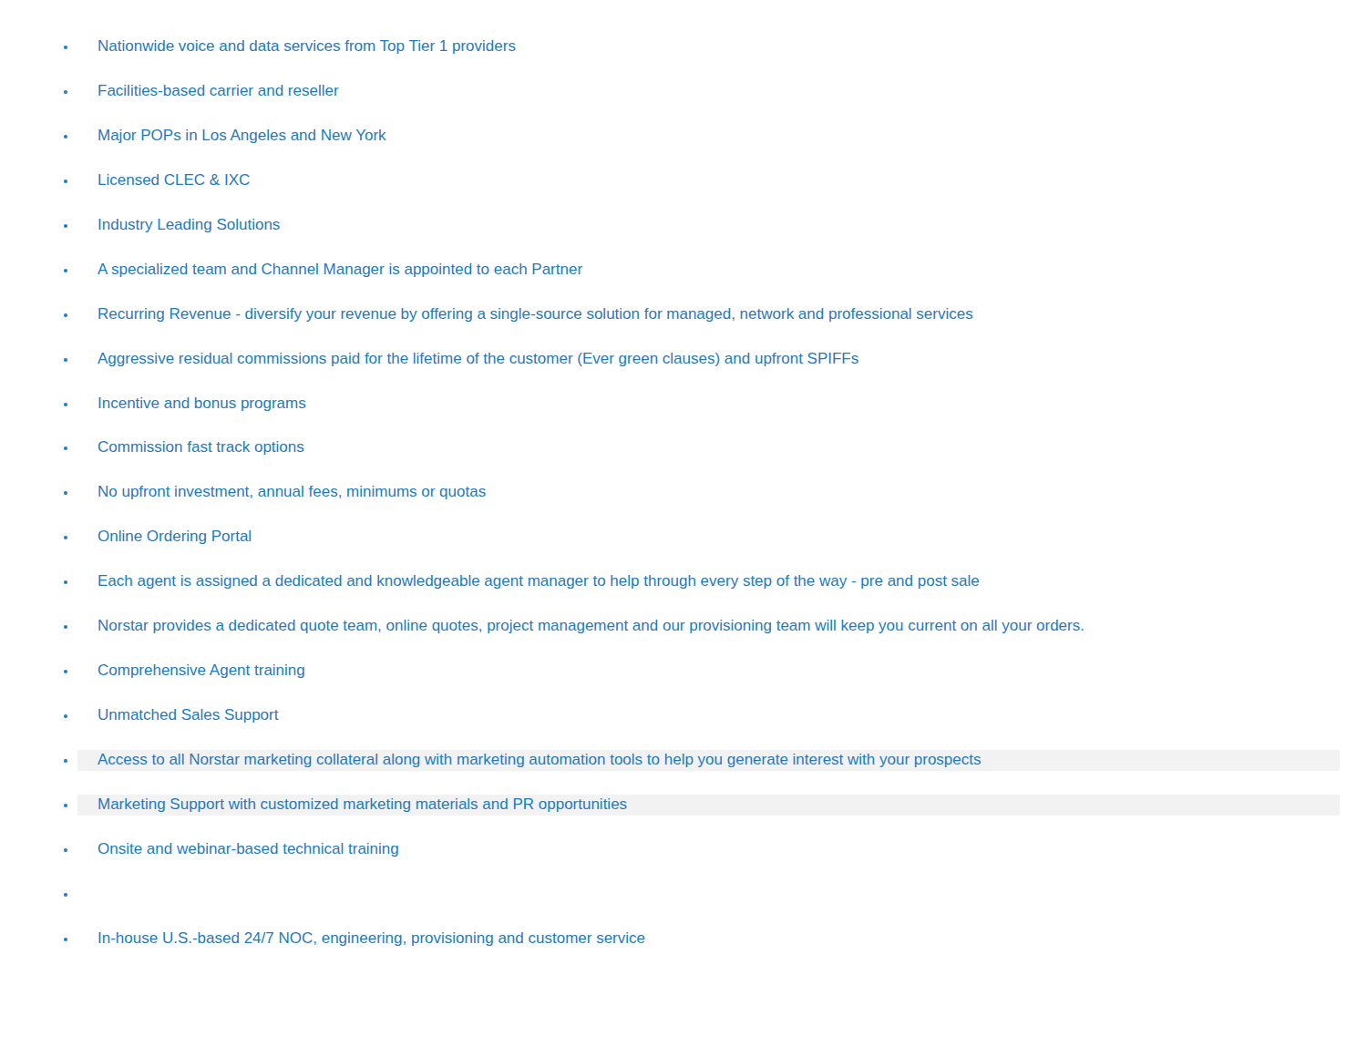Nationwide voice and data services from Top Tier 1 providers
Facilities-based carrier and reseller
Major POPs in Los Angeles and New York
Licensed CLEC & IXC
Industry Leading Solutions
A specialized team and Channel Manager is appointed to each Partner
Recurring Revenue - diversify your revenue by offering a single-source solution for managed, network and professional services
Aggressive residual commissions paid for the lifetime of the customer (Ever green clauses) and upfront SPIFFs
Incentive and bonus programs
Commission fast track options
No upfront investment, annual fees, minimums or quotas
Online Ordering Portal
Each agent is assigned a dedicated and knowledgeable agent manager to help through every step of the way - pre and post sale
Norstar provides a dedicated quote team, online quotes, project management and our provisioning team will keep you current on all your orders.
Comprehensive Agent training
Unmatched Sales Support
Access to all Norstar marketing collateral along with marketing automation tools to help you generate interest with your prospects
Marketing Support with customized marketing materials and PR opportunities
Onsite and webinar-based technical training
In-house U.S.-based 24/7 NOC, engineering, provisioning and customer service